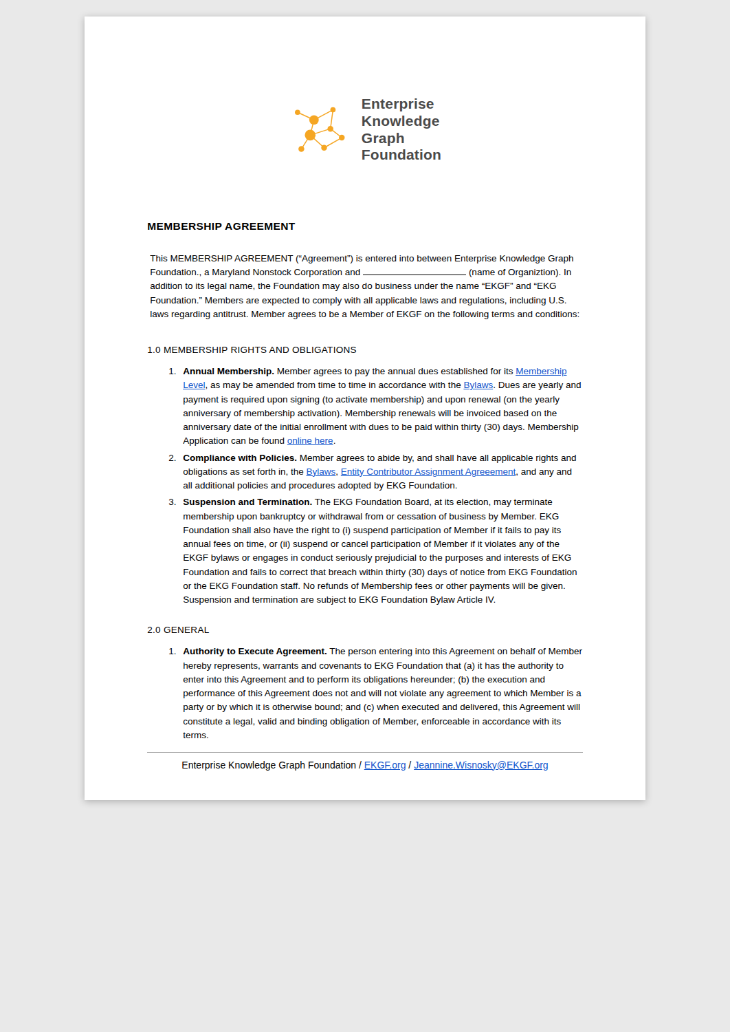Enterprise
Knowledge
Graph
Foundation
MEMBERSHIP AGREEMENT
This MEMBERSHIP AGREEMENT (“Agreement”) is entered into between Enterprise Knowledge Graph Foundation., a Maryland Nonstock Corporation and (name of Organiztion). In addition to its legal name, the Foundation may also do business under the name “EKGF” and “EKG Foundation.” Members are expected to comply with all applicable laws and regulations, including U.S. laws regarding antitrust. Member agrees to be a Member of EKGF on the following terms and conditions:
1.0 MEMBERSHIP RIGHTS AND OBLIGATIONS
Annual Membership. Member agrees to pay the annual dues established for its Membership Level, as may be amended from time to time in accordance with the Bylaws. Dues are yearly and payment is required upon signing (to activate membership) and upon renewal (on the yearly anniversary of membership activation). Membership renewals will be invoiced based on the anniversary date of the initial enrollment with dues to be paid within thirty (30) days. Membership Application can be found online here.
Compliance with Policies. Member agrees to abide by, and shall have all applicable rights and obligations as set forth in, the Bylaws, Entity Contributor Assignment Agreeement, and any and all additional policies and procedures adopted by EKG Foundation.
Suspension and Termination. The EKG Foundation Board, at its election, may terminate membership upon bankruptcy or withdrawal from or cessation of business by Member. EKG Foundation shall also have the right to (i) suspend participation of Member if it fails to pay its annual fees on time, or (ii) suspend or cancel participation of Member if it violates any of the EKGF bylaws or engages in conduct seriously prejudicial to the purposes and interests of EKG Foundation and fails to correct that breach within thirty (30) days of notice from EKG Foundation or the EKG Foundation staff. No refunds of Membership fees or other payments will be given. Suspension and termination are subject to EKG Foundation Bylaw Article IV.
2.0 GENERAL
Authority to Execute Agreement. The person entering into this Agreement on behalf of Member hereby represents, warrants and covenants to EKG Foundation that (a) it has the authority to enter into this Agreement and to perform its obligations hereunder; (b) the execution and performance of this Agreement does not and will not violate any agreement to which Member is a party or by which it is otherwise bound; and (c) when executed and delivered, this Agreement will constitute a legal, valid and binding obligation of Member, enforceable in accordance with its terms.
Enterprise Knowledge Graph Foundation / EKGF.org / Jeannine.Wisnosky@EKGF.org